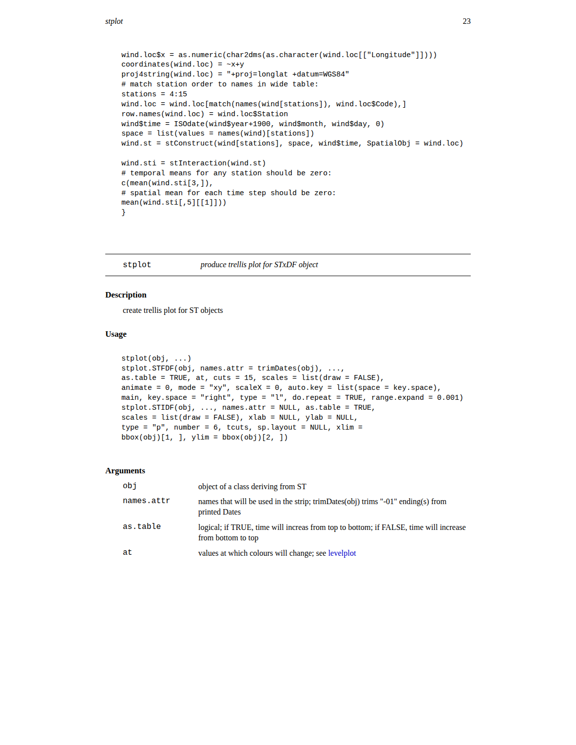stplot 23
wind.loc$x = as.numeric(char2dms(as.character(wind.loc[["Longitude"]])))
coordinates(wind.loc) = ~x+y
proj4string(wind.loc) = "+proj=longlat +datum=WGS84"
# match station order to names in wide table:
stations = 4:15
wind.loc = wind.loc[match(names(wind[stations]), wind.loc$Code),]
row.names(wind.loc) = wind.loc$Station
wind$time = ISOdate(wind$year+1900, wind$month, wind$day, 0)
space = list(values = names(wind)[stations])
wind.st = stConstruct(wind[stations], space, wind$time, SpatialObj = wind.loc)

wind.sti = stInteraction(wind.st)
# temporal means for any station should be zero:
c(mean(wind.sti[3,]),
# spatial mean for each time step should be zero:
mean(wind.sti[,5][[1]]))
}
stplot produce trellis plot for STxDF object
Description
create trellis plot for ST objects
Usage
stplot(obj, ...)
stplot.STFDF(obj, names.attr = trimDates(obj), ...,
as.table = TRUE, at, cuts = 15, scales = list(draw = FALSE),
animate = 0, mode = "xy", scaleX = 0, auto.key = list(space = key.space),
main, key.space = "right", type = "l", do.repeat = TRUE, range.expand = 0.001)
stplot.STIDF(obj, ..., names.attr = NULL, as.table = TRUE,
scales = list(draw = FALSE), xlab = NULL, ylab = NULL,
type = "p", number = 6, tcuts, sp.layout = NULL, xlim =
bbox(obj)[1, ], ylim = bbox(obj)[2, ])
Arguments
obj
object of a class deriving from ST
names.attr
names that will be used in the strip; trimDates(obj) trims "-01" ending(s) from printed Dates
as.table
logical; if TRUE, time will increas from top to bottom; if FALSE, time will increase from bottom to top
at
values at which colours will change; see levelplot